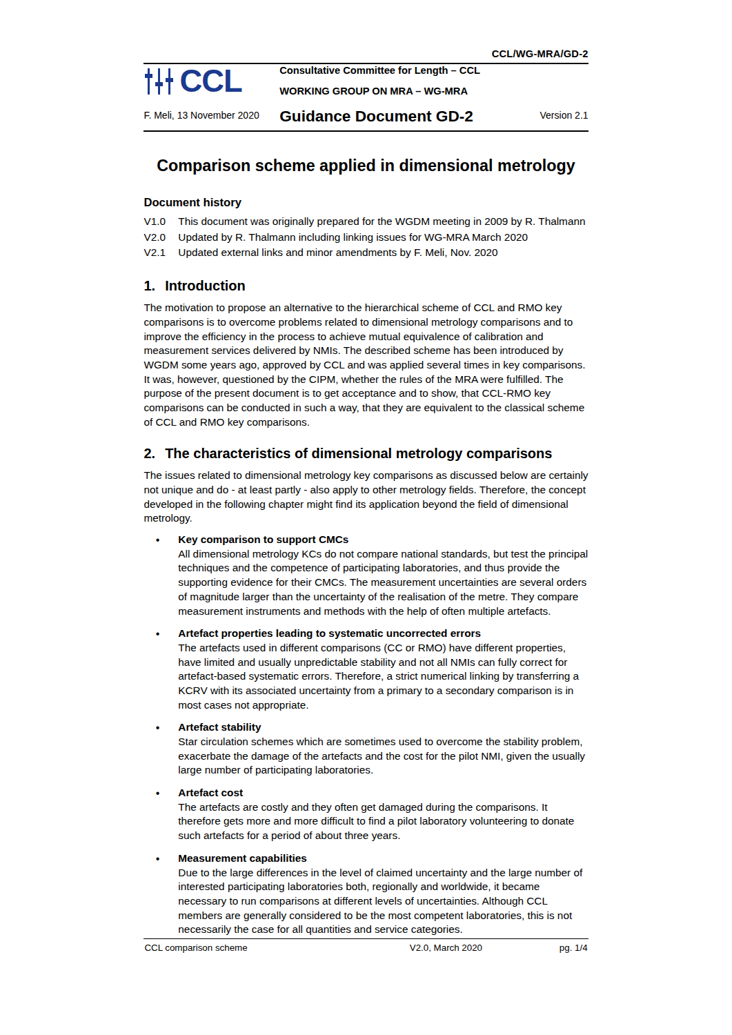CCL/WG-MRA/GD-2
| CCL | Consultative Committee for Length – CCL WORKING GROUP ON MRA – WG-MRA |
| F. Meli, 13 November 2020 | Guidance Document GD-2 | Version 2.1 |
Comparison scheme applied in dimensional metrology
Document history
| V1.0 | This document was originally prepared for the WGDM meeting in 2009 by R. Thalmann |
| V2.0 | Updated by R. Thalmann including linking issues for WG-MRA March 2020 |
| V2.1 | Updated external links and minor amendments by F. Meli, Nov. 2020 |
1. Introduction
The motivation to propose an alternative to the hierarchical scheme of CCL and RMO key comparisons is to overcome problems related to dimensional metrology comparisons and to improve the efficiency in the process to achieve mutual equivalence of calibration and measurement services delivered by NMIs. The described scheme has been introduced by WGDM some years ago, approved by CCL and was applied several times in key comparisons. It was, however, questioned by the CIPM, whether the rules of the MRA were fulfilled. The purpose of the present document is to get acceptance and to show, that CCL-RMO key comparisons can be conducted in such a way, that they are equivalent to the classical scheme of CCL and RMO key comparisons.
2. The characteristics of dimensional metrology comparisons
The issues related to dimensional metrology key comparisons as discussed below are certainly not unique and do - at least partly - also apply to other metrology fields. Therefore, the concept developed in the following chapter might find its application beyond the field of dimensional metrology.
Key comparison to support CMCs All dimensional metrology KCs do not compare national standards, but test the principal techniques and the competence of participating laboratories, and thus provide the supporting evidence for their CMCs. The measurement uncertainties are several orders of magnitude larger than the uncertainty of the realisation of the metre. They compare measurement instruments and methods with the help of often multiple artefacts.
Artefact properties leading to systematic uncorrected errors The artefacts used in different comparisons (CC or RMO) have different properties, have limited and usually unpredictable stability and not all NMIs can fully correct for artefact-based systematic errors. Therefore, a strict numerical linking by transferring a KCRV with its associated uncertainty from a primary to a secondary comparison is in most cases not appropriate.
Artefact stability Star circulation schemes which are sometimes used to overcome the stability problem, exacerbate the damage of the artefacts and the cost for the pilot NMI, given the usually large number of participating laboratories.
Artefact cost The artefacts are costly and they often get damaged during the comparisons. It therefore gets more and more difficult to find a pilot laboratory volunteering to donate such artefacts for a period of about three years.
Measurement capabilities Due to the large differences in the level of claimed uncertainty and the large number of interested participating laboratories both, regionally and worldwide, it became necessary to run comparisons at different levels of uncertainties. Although CCL members are generally considered to be the most competent laboratories, this is not necessarily the case for all quantities and service categories.
| CCL comparison scheme | V2.0, March 2020 | pg. 1/4 |